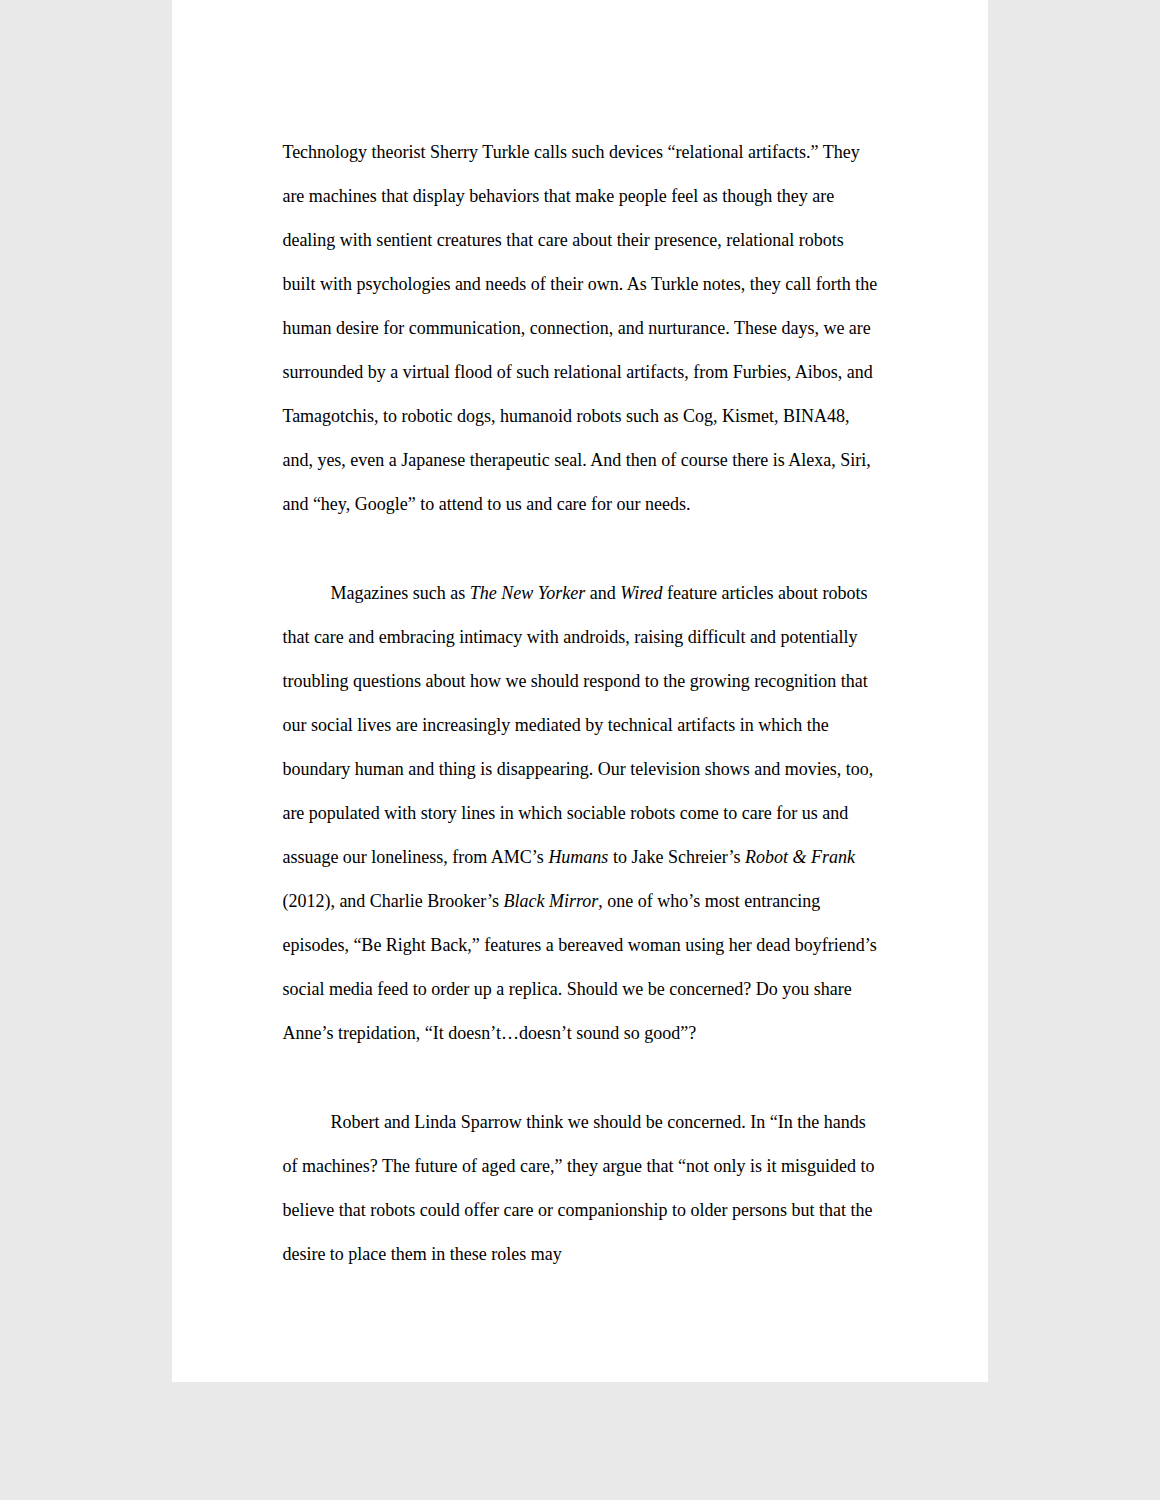Technology theorist Sherry Turkle calls such devices “relational artifacts.” They are machines that display behaviors that make people feel as though they are dealing with sentient creatures that care about their presence, relational robots built with psychologies and needs of their own. As Turkle notes, they call forth the human desire for communication, connection, and nurturance. These days, we are surrounded by a virtual flood of such relational artifacts, from Furbies, Aibos, and Tamagotchis, to robotic dogs, humanoid robots such as Cog, Kismet, BINA48, and, yes, even a Japanese therapeutic seal. And then of course there is Alexa, Siri, and “hey, Google” to attend to us and care for our needs.
Magazines such as The New Yorker and Wired feature articles about robots that care and embracing intimacy with androids, raising difficult and potentially troubling questions about how we should respond to the growing recognition that our social lives are increasingly mediated by technical artifacts in which the boundary human and thing is disappearing. Our television shows and movies, too, are populated with story lines in which sociable robots come to care for us and assuage our loneliness, from AMC’s Humans to Jake Schreier’s Robot & Frank (2012), and Charlie Brooker’s Black Mirror, one of who’s most entrancing episodes, “Be Right Back,” features a bereaved woman using her dead boyfriend’s social media feed to order up a replica. Should we be concerned? Do you share Anne’s trepidation, “It doesn’t…doesn’t sound so good”?
Robert and Linda Sparrow think we should be concerned. In “In the hands of machines? The future of aged care,” they argue that “not only is it misguided to believe that robots could offer care or companionship to older persons but that the desire to place them in these roles may